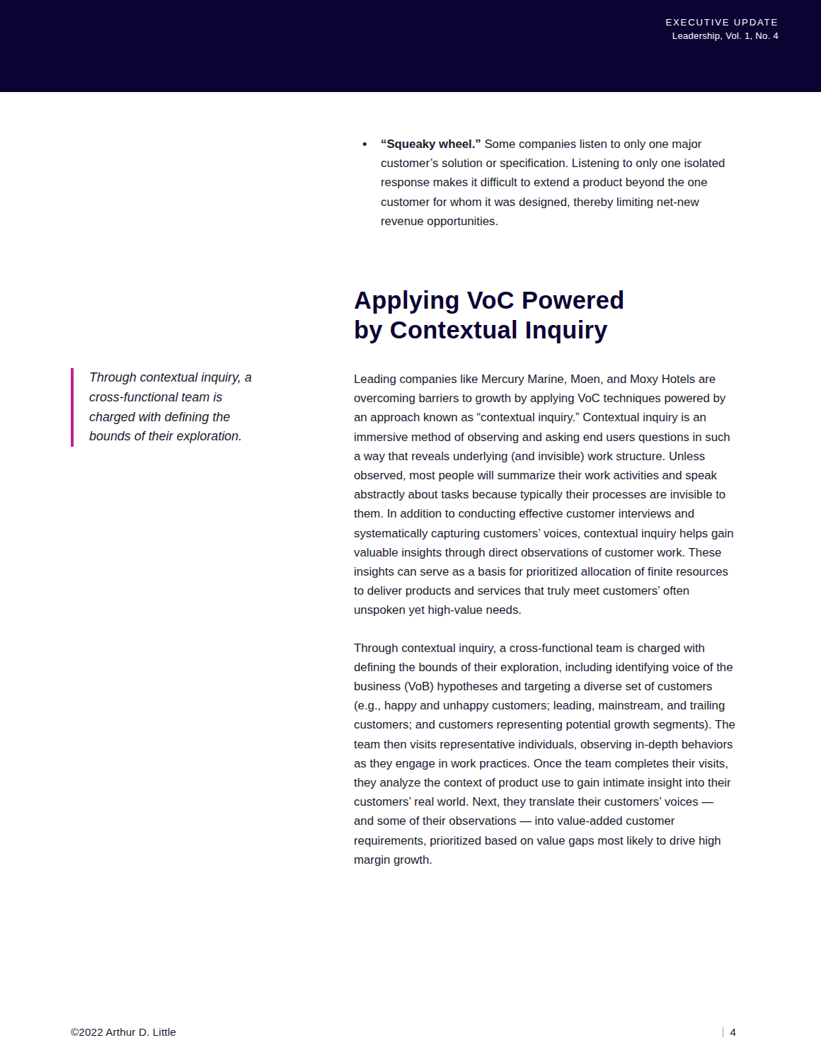Executive Update
Leadership, Vol. 1, No. 4
Through contextual inquiry, a cross-functional team is charged with defining the bounds of their exploration.
“Squeaky wheel.” Some companies listen to only one major customer’s solution or specification. Listening to only one isolated response makes it difficult to extend a product beyond the one customer for whom it was designed, thereby limiting net-new revenue opportunities.
Applying VoC Powered
by Contextual Inquiry
Leading companies like Mercury Marine, Moen, and Moxy Hotels are overcoming barriers to growth by applying VoC techniques powered by an approach known as “contextual inquiry.” Contextual inquiry is an immersive method of observing and asking end users questions in such a way that reveals underlying (and invisible) work structure. Unless observed, most people will summarize their work activities and speak abstractly about tasks because typically their processes are invisible to them. In addition to conducting effective customer interviews and systematically capturing customers’ voices, contextual inquiry helps gain valuable insights through direct observations of customer work. These insights can serve as a basis for prioritized allocation of finite resources to deliver products and services that truly meet customers’ often unspoken yet high-value needs.
Through contextual inquiry, a cross-functional team is charged with defining the bounds of their exploration, including identifying voice of the business (VoB) hypotheses and targeting a diverse set of customers (e.g., happy and unhappy customers; leading, mainstream, and trailing customers; and customers representing potential growth segments). The team then visits representative individuals, observing in-depth behaviors as they engage in work practices. Once the team completes their visits, they analyze the context of product use to gain intimate insight into their customers’ real world. Next, they translate their customers’ voices — and some of their observations — into value-added customer requirements, prioritized based on value gaps most likely to drive high margin growth.
©2022 Arthur D. Little
4